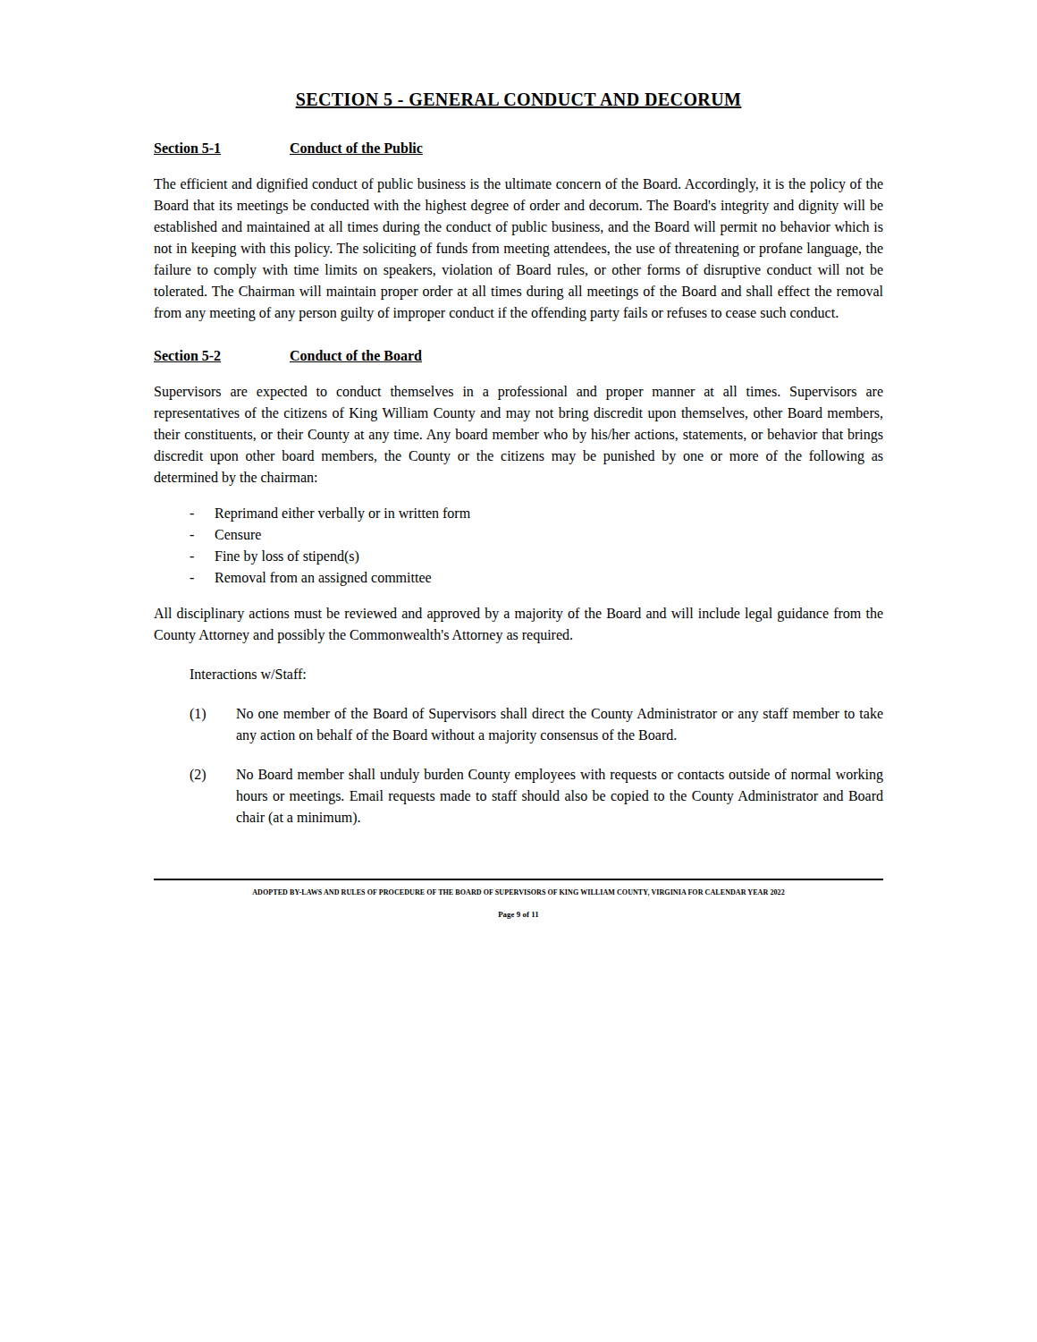SECTION 5 - GENERAL CONDUCT AND DECORUM
Section 5-1 Conduct of the Public
The efficient and dignified conduct of public business is the ultimate concern of the Board. Accordingly, it is the policy of the Board that its meetings be conducted with the highest degree of order and decorum. The Board's integrity and dignity will be established and maintained at all times during the conduct of public business, and the Board will permit no behavior which is not in keeping with this policy. The soliciting of funds from meeting attendees, the use of threatening or profane language, the failure to comply with time limits on speakers, violation of Board rules, or other forms of disruptive conduct will not be tolerated. The Chairman will maintain proper order at all times during all meetings of the Board and shall effect the removal from any meeting of any person guilty of improper conduct if the offending party fails or refuses to cease such conduct.
Section 5-2 Conduct of the Board
Supervisors are expected to conduct themselves in a professional and proper manner at all times. Supervisors are representatives of the citizens of King William County and may not bring discredit upon themselves, other Board members, their constituents, or their County at any time. Any board member who by his/her actions, statements, or behavior that brings discredit upon other board members, the County or the citizens may be punished by one or more of the following as determined by the chairman:
Reprimand either verbally or in written form
Censure
Fine by loss of stipend(s)
Removal from an assigned committee
All disciplinary actions must be reviewed and approved by a majority of the Board and will include legal guidance from the County Attorney and possibly the Commonwealth's Attorney as required.
Interactions w/Staff:
No one member of the Board of Supervisors shall direct the County Administrator or any staff member to take any action on behalf of the Board without a majority consensus of the Board.
No Board member shall unduly burden County employees with requests or contacts outside of normal working hours or meetings. Email requests made to staff should also be copied to the County Administrator and Board chair (at a minimum).
ADOPTED BY-LAWS AND RULES OF PROCEDURE OF THE BOARD OF SUPERVISORS OF KING WILLIAM COUNTY, VIRGINIA FOR CALENDAR YEAR 2022
Page 9 of 11